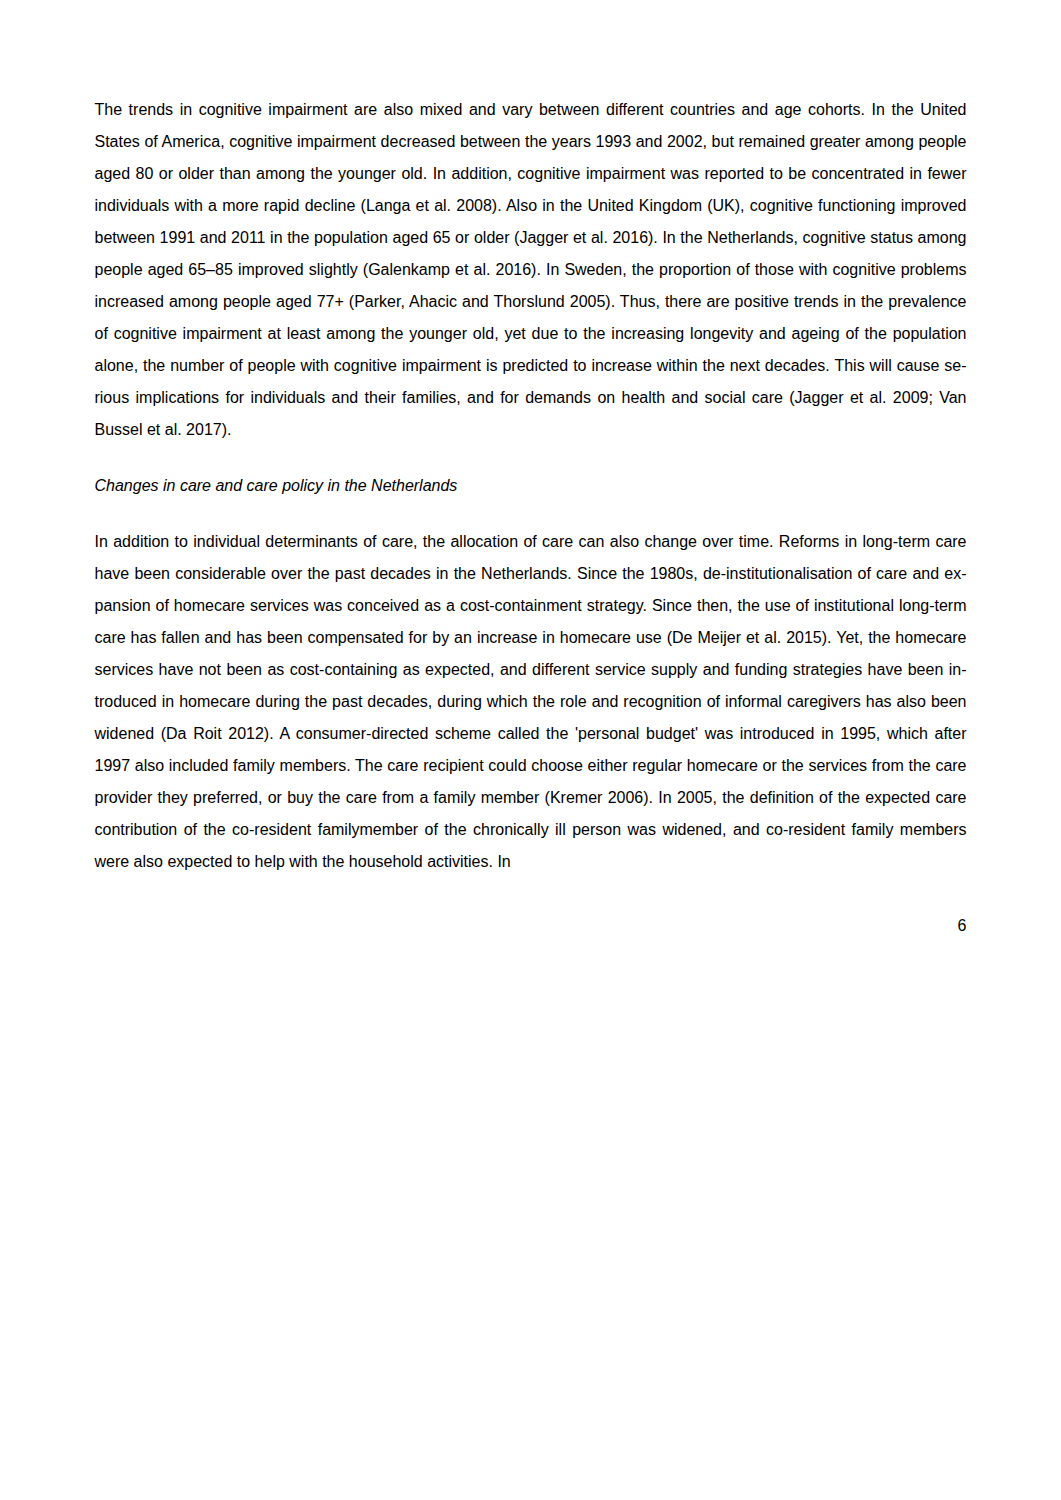The trends in cognitive impairment are also mixed and vary between different countries and age cohorts. In the United States of America, cognitive impairment decreased between the years 1993 and 2002, but remained greater among people aged 80 or older than among the younger old. In addition, cognitive impairment was reported to be concentrated in fewer individuals with a more rapid decline (Langa et al. 2008). Also in the United Kingdom (UK), cognitive functioning improved between 1991 and 2011 in the population aged 65 or older (Jagger et al. 2016). In the Netherlands, cognitive status among people aged 65–85 improved slightly (Galenkamp et al. 2016). In Sweden, the proportion of those with cognitive problems increased among people aged 77+ (Parker, Ahacic and Thorslund 2005). Thus, there are positive trends in the prevalence of cognitive impairment at least among the younger old, yet due to the increasing longevity and ageing of the population alone, the number of people with cognitive impairment is predicted to increase within the next decades. This will cause serious implications for individuals and their families, and for demands on health and social care (Jagger et al. 2009; Van Bussel et al. 2017).
Changes in care and care policy in the Netherlands
In addition to individual determinants of care, the allocation of care can also change over time. Reforms in long-term care have been considerable over the past decades in the Netherlands. Since the 1980s, de-institutionalisation of care and expansion of homecare services was conceived as a cost-containment strategy. Since then, the use of institutional long-term care has fallen and has been compensated for by an increase in homecare use (De Meijer et al. 2015). Yet, the homecare services have not been as cost-containing as expected, and different service supply and funding strategies have been introduced in homecare during the past decades, during which the role and recognition of informal caregivers has also been widened (Da Roit 2012). A consumer-directed scheme called the 'personal budget' was introduced in 1995, which after 1997 also included family members. The care recipient could choose either regular homecare or the services from the care provider they preferred, or buy the care from a family member (Kremer 2006). In 2005, the definition of the expected care contribution of the co-resident familymember of the chronically ill person was widened, and co-resident family members were also expected to help with the household activities. In
6